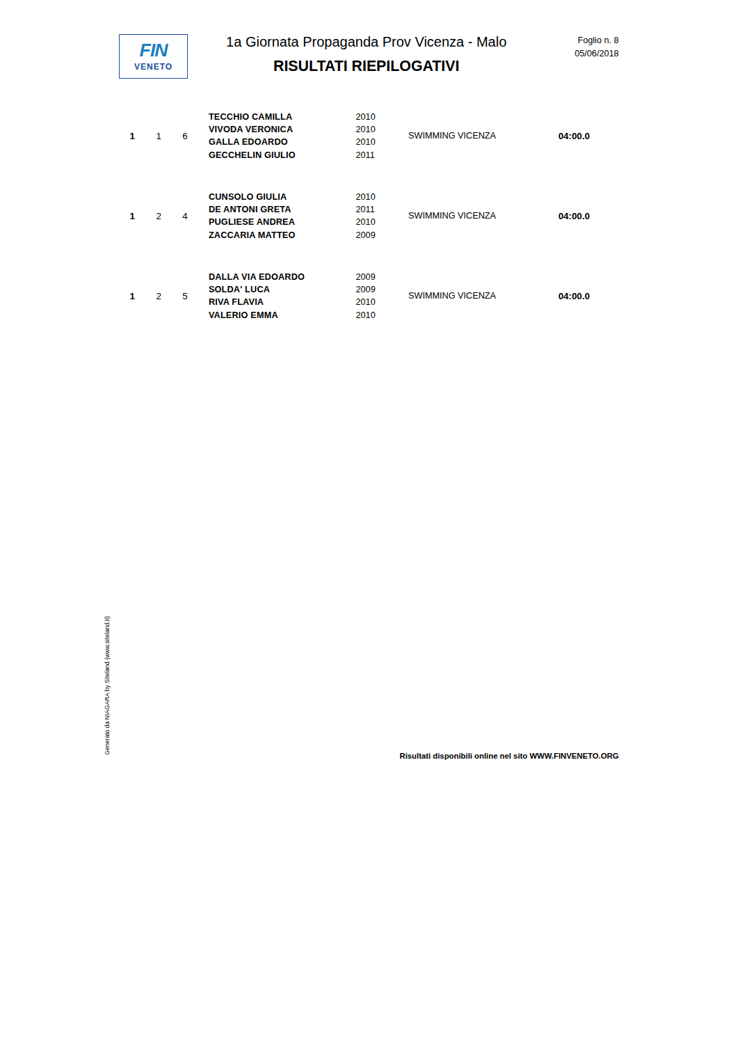FIN
VENETO
1a Giornata Propaganda Prov Vicenza - Malo
RISULTATI RIEPILOGATIVI
Foglio n. 8
05/06/2018
1
1
6
TECCHIO CAMILLA
VIVODA VERONICA
GALLA EDOARDO
GECCHELIN GIULIO
2010
2010
2010
2011
SWIMMING VICENZA
04:00.0
1
2
4
CUNSOLO GIULIA
DE ANTONI GRETA
PUGLIESE ANDREA
ZACCARIA MATTEO
2010
2011
2010
2009
SWIMMING VICENZA
04:00.0
1
2
5
DALLA VIA EDOARDO
SOLDA' LUCA
RIVA FLAVIA
VALERIO EMMA
2009
2009
2010
2010
SWIMMING VICENZA
04:00.0
Generato da NIAGARA by Siteland (www.siteland.it)
Risultati disponibili online nel sito WWW.FINVENETO.ORG